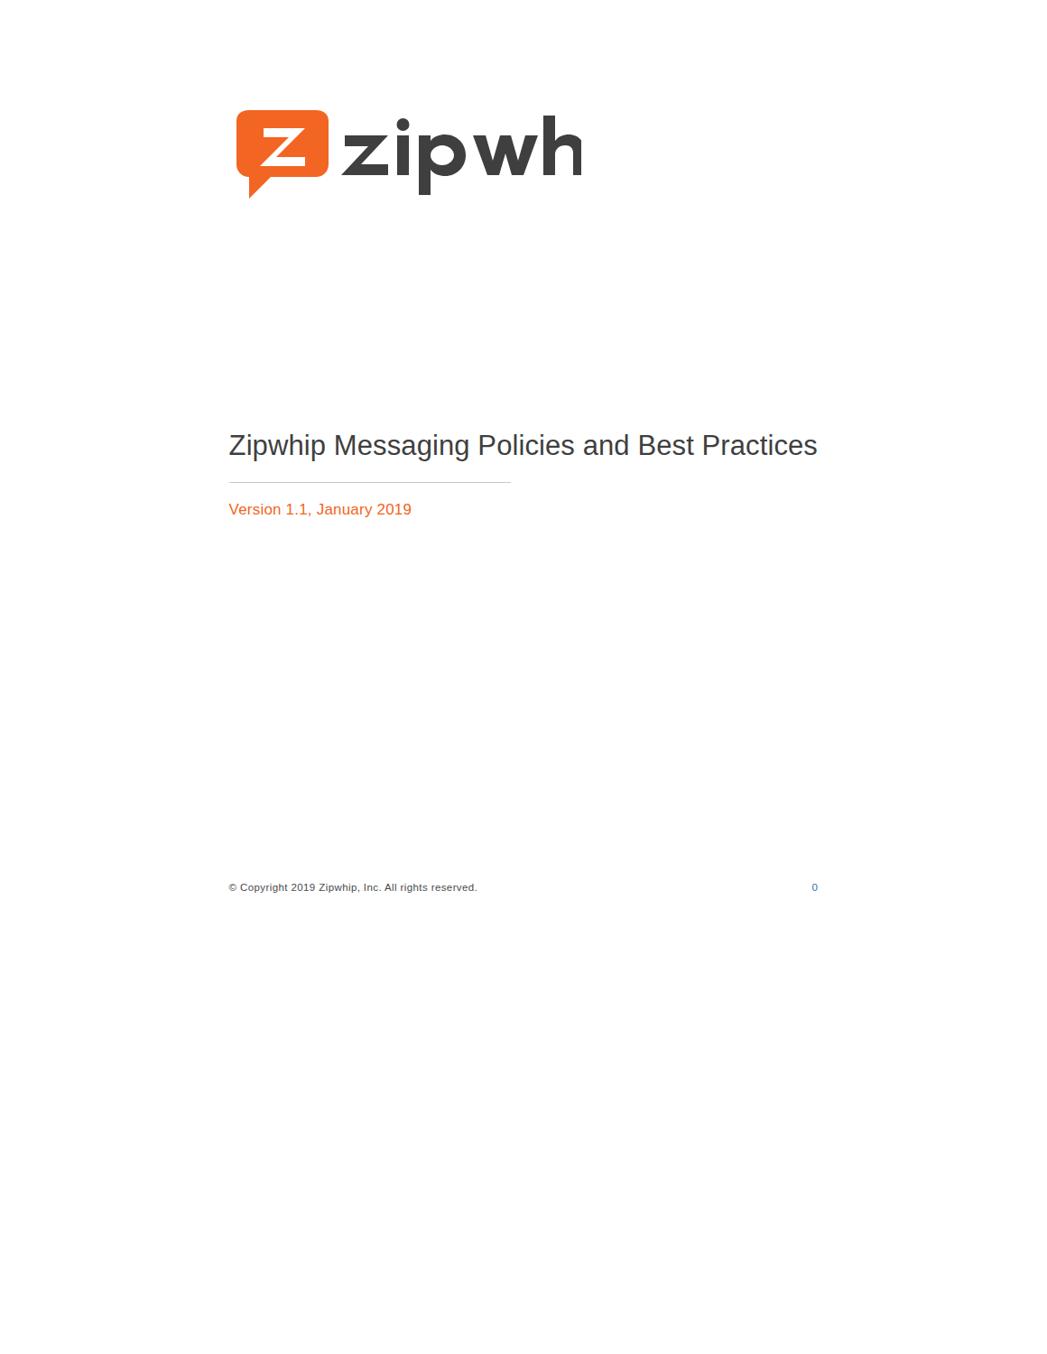TM
Zipwhip Messaging Policies and Best Practices
Version 1.1, January 2019
© Copyright 2019 Zipwhip, Inc. All rights reserved. 0